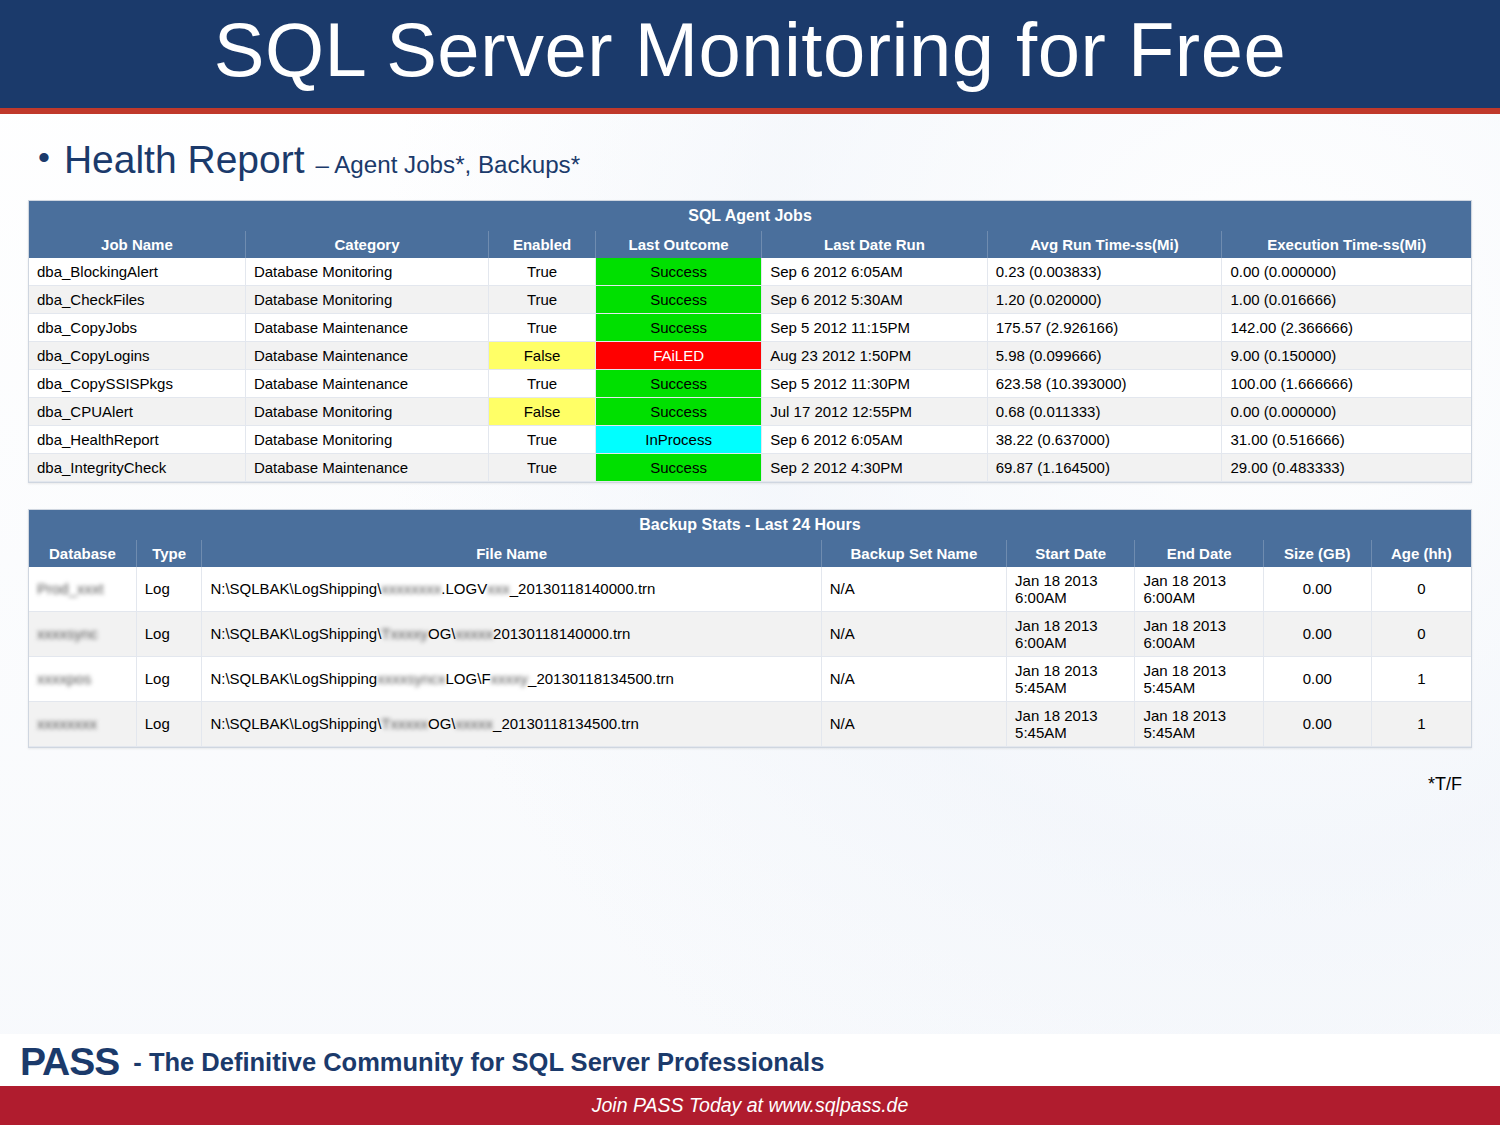SQL Server Monitoring for Free
•
Health Report – Agent Jobs*, Backups*
SQL Agent Jobs
| Job Name | Category | Enabled | Last Outcome | Last Date Run | Avg Run Time-ss(Mi) | Execution Time-ss(Mi) |
| --- | --- | --- | --- | --- | --- | --- |
| dba_BlockingAlert | Database Monitoring | True | Success | Sep 6 2012 6:05AM | 0.23 (0.003833) | 0.00 (0.000000) |
| dba_CheckFiles | Database Monitoring | True | Success | Sep 6 2012 5:30AM | 1.20 (0.020000) | 1.00 (0.016666) |
| dba_CopyJobs | Database Maintenance | True | Success | Sep 5 2012 11:15PM | 175.57 (2.926166) | 142.00 (2.366666) |
| dba_CopyLogins | Database Maintenance | False | FAiLED | Aug 23 2012 1:50PM | 5.98 (0.099666) | 9.00 (0.150000) |
| dba_CopySSISPkgs | Database Maintenance | True | Success | Sep 5 2012 11:30PM | 623.58 (10.393000) | 100.00 (1.666666) |
| dba_CPUAlert | Database Monitoring | False | Success | Jul 17 2012 12:55PM | 0.68 (0.011333) | 0.00 (0.000000) |
| dba_HealthReport | Database Monitoring | True | InProcess | Sep 6 2012 6:05AM | 38.22 (0.637000) | 31.00 (0.516666) |
| dba_IntegrityCheck | Database Maintenance | True | Success | Sep 2 2012 4:30PM | 69.87 (1.164500) | 29.00 (0.483333) |
Backup Stats - Last 24 Hours
| Database | Type | File Name | Backup Set Name | Start Date | End Date | Size (GB) | Age (hh) |
| --- | --- | --- | --- | --- | --- | --- | --- |
| Prod_xxxt | Log | N:\SQLBAK\LogShipping\ xxxxxxxx .LOGV xxx _20130118140000.trn | N/A | Jan 18 2013 6:00AM | Jan 18 2013 6:00AM | 0.00 | 0 |
| xxxxsync | Log | N:\SQLBAK\LogShipping\ Txxxxy OG\ xxxxx 20130118140000.trn | N/A | Jan 18 2013 6:00AM | Jan 18 2013 6:00AM | 0.00 | 0 |
| xxxxpos | Log | N:\SQLBAK\LogShipping xxxxsyncx LOG\F xxxxy _20130118134500.trn | N/A | Jan 18 2013 5:45AM | Jan 18 2013 5:45AM | 0.00 | 1 |
| xxxxxxxx | Log | N:\SQLBAK\LogShipping\ Txxxxx OG\ xxxxx _20130118134500.trn | N/A | Jan 18 2013 5:45AM | Jan 18 2013 5:45AM | 0.00 | 1 |
*T/F
PASS - The Definitive Community for SQL Server Professionals
Join PASS Today at www.sqlpass.de